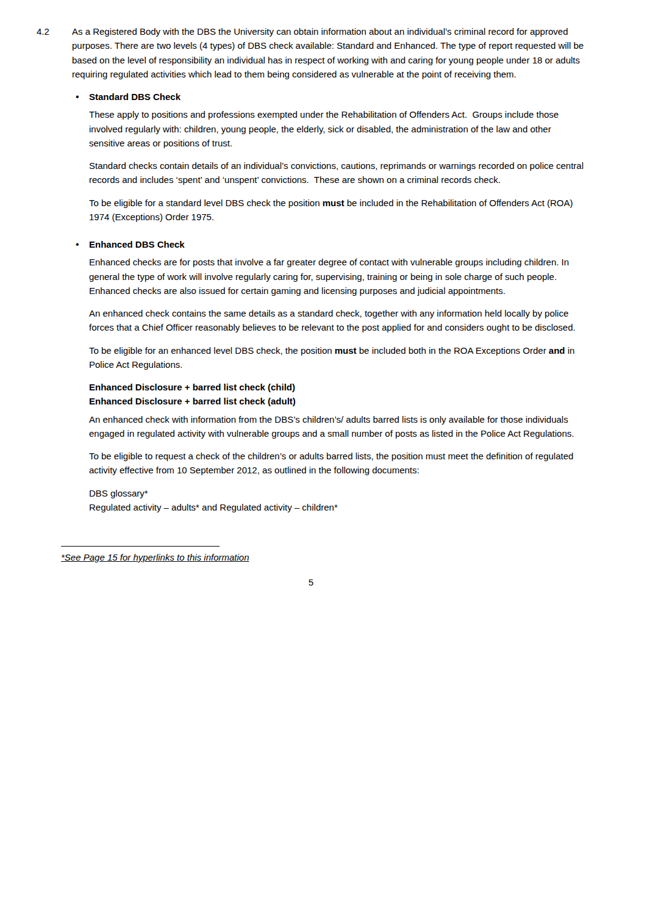4.2
As a Registered Body with the DBS the University can obtain information about an individual’s criminal record for approved purposes. There are two levels (4 types) of DBS check available: Standard and Enhanced. The type of report requested will be based on the level of responsibility an individual has in respect of working with and caring for young people under 18 or adults requiring regulated activities which lead to them being considered as vulnerable at the point of receiving them.
Standard DBS Check
These apply to positions and professions exempted under the Rehabilitation of Offenders Act. Groups include those involved regularly with: children, young people, the elderly, sick or disabled, the administration of the law and other sensitive areas or positions of trust.
Standard checks contain details of an individual’s convictions, cautions, reprimands or warnings recorded on police central records and includes ‘spent’ and ‘unspent’ convictions. These are shown on a criminal records check.
To be eligible for a standard level DBS check the position must be included in the Rehabilitation of Offenders Act (ROA) 1974 (Exceptions) Order 1975.
Enhanced DBS Check
Enhanced checks are for posts that involve a far greater degree of contact with vulnerable groups including children. In general the type of work will involve regularly caring for, supervising, training or being in sole charge of such people. Enhanced checks are also issued for certain gaming and licensing purposes and judicial appointments.
An enhanced check contains the same details as a standard check, together with any information held locally by police forces that a Chief Officer reasonably believes to be relevant to the post applied for and considers ought to be disclosed.
To be eligible for an enhanced level DBS check, the position must be included both in the ROA Exceptions Order and in Police Act Regulations.
Enhanced Disclosure + barred list check (child)
Enhanced Disclosure + barred list check (adult)
An enhanced check with information from the DBS’s children’s/ adults barred lists is only available for those individuals engaged in regulated activity with vulnerable groups and a small number of posts as listed in the Police Act Regulations.
To be eligible to request a check of the children’s or adults barred lists, the position must meet the definition of regulated activity effective from 10 September 2012, as outlined in the following documents:
DBS glossary*
Regulated activity – adults* and Regulated activity – children*
*See Page 15 for hyperlinks to this information
5